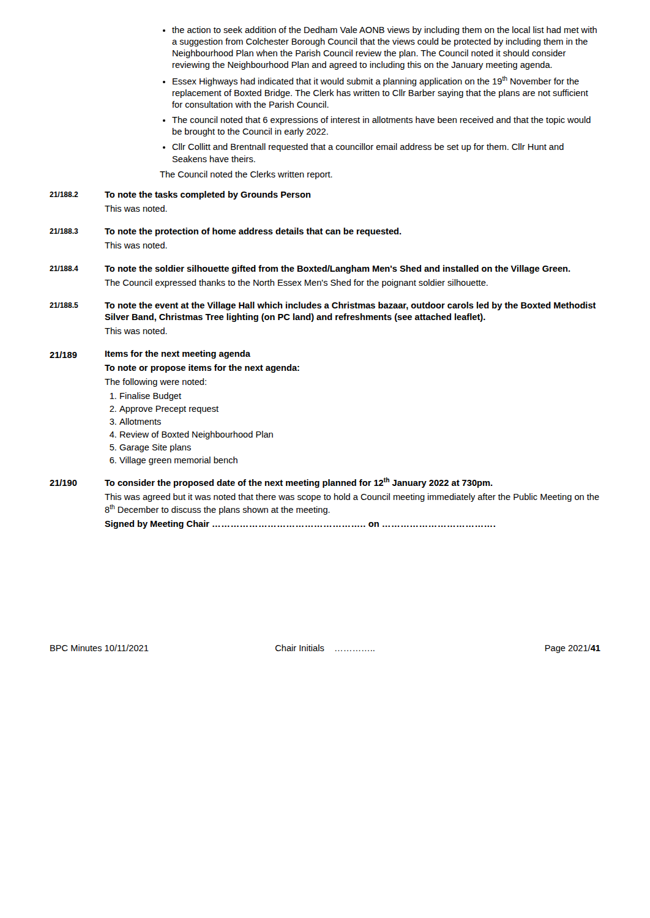the action to seek addition of the Dedham Vale AONB views by including them on the local list had met with a suggestion from Colchester Borough Council that the views could be protected by including them in the Neighbourhood Plan when the Parish Council review the plan. The Council noted it should consider reviewing the Neighbourhood Plan and agreed to including this on the January meeting agenda.
Essex Highways had indicated that it would submit a planning application on the 19th November for the replacement of Boxted Bridge. The Clerk has written to Cllr Barber saying that the plans are not sufficient for consultation with the Parish Council.
The council noted that 6 expressions of interest in allotments have been received and that the topic would be brought to the Council in early 2022.
Cllr Collitt and Brentnall requested that a councillor email address be set up for them. Cllr Hunt and Seakens have theirs.
The Council noted the Clerks written report.
21/188.2
To note the tasks completed by Grounds Person
This was noted.
21/188.3
To note the protection of home address details that can be requested.
This was noted.
21/188.4
To note the soldier silhouette gifted from the Boxted/Langham Men's Shed and installed on the Village Green.
The Council expressed thanks to the North Essex Men's Shed for the poignant soldier silhouette.
21/188.5
To note the event at the Village Hall which includes a Christmas bazaar, outdoor carols led by the Boxted Methodist Silver Band, Christmas Tree lighting (on PC land) and refreshments (see attached leaflet).
This was noted.
21/189
Items for the next meeting agenda
To note or propose items for the next agenda:
The following were noted:
Finalise Budget
Approve Precept request
Allotments
Review of Boxted Neighbourhood Plan
Garage Site plans
Village green memorial bench
21/190
To consider the proposed date of the next meeting planned for 12th January 2022 at 730pm.
This was agreed but it was noted that there was scope to hold a Council meeting immediately after the Public Meeting on the 8th December to discuss the plans shown at the meeting.
Signed by Meeting Chair ………………………………………….. on ……………………………….
BPC Minutes 10/11/2021
Chair Initials …………..
Page 2021/41